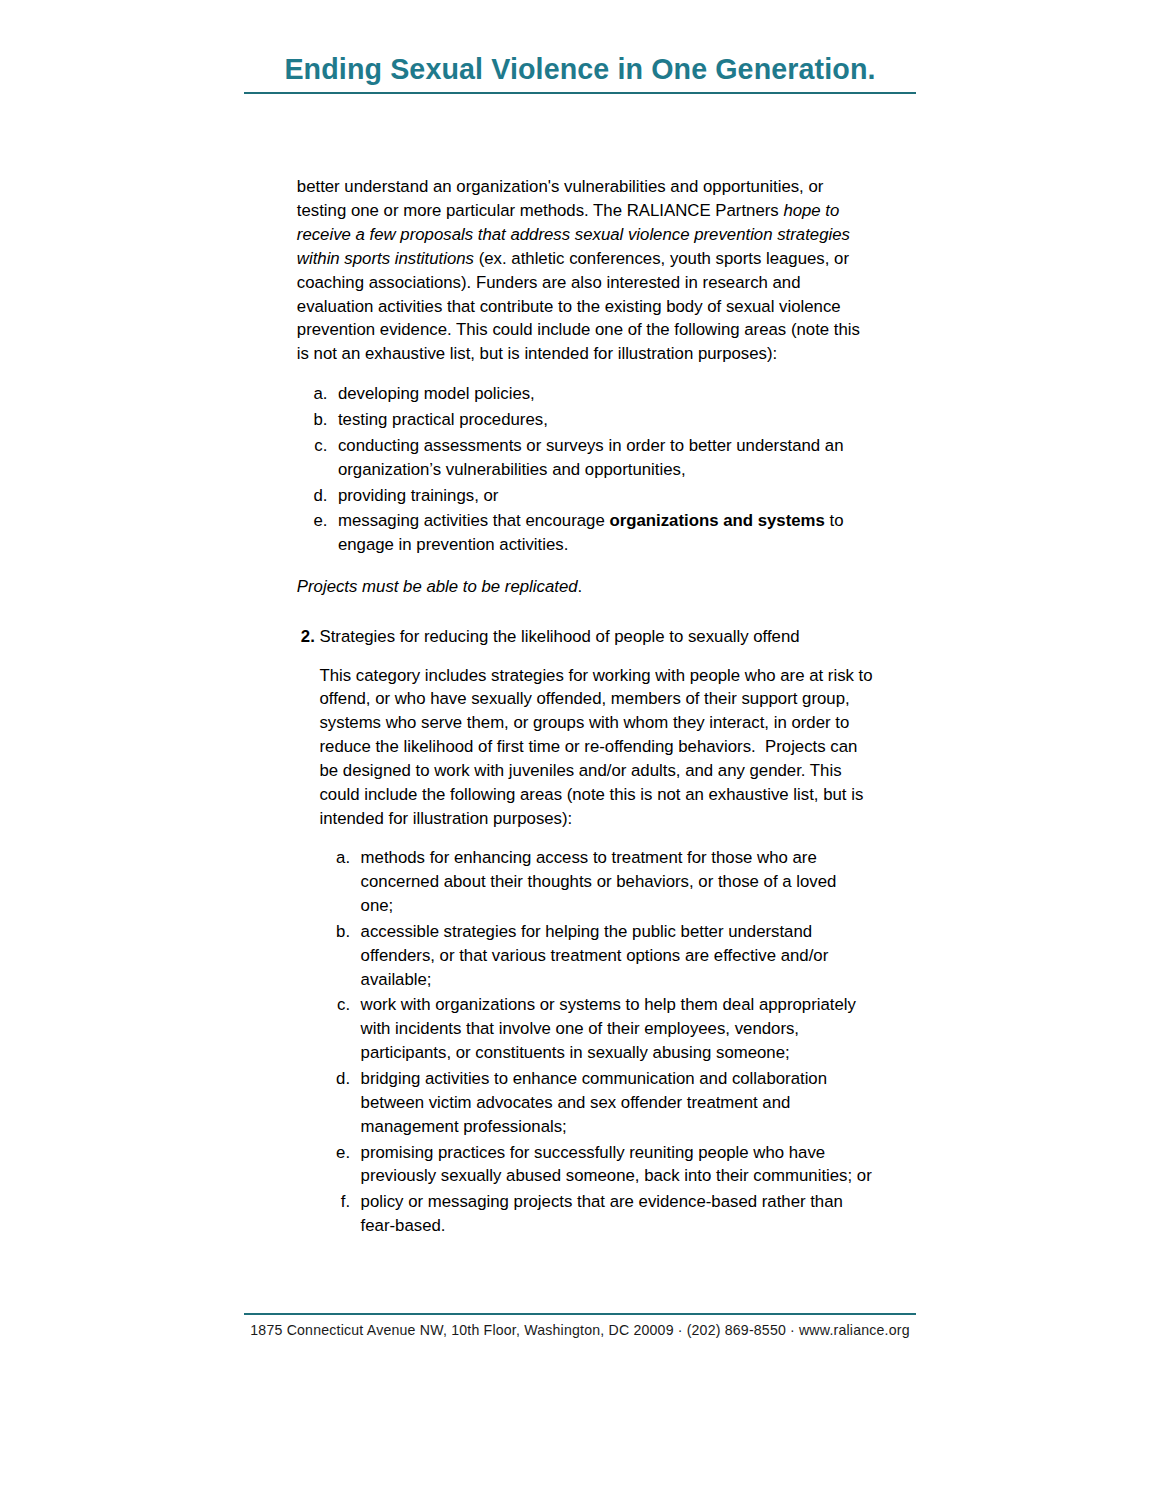Ending Sexual Violence in One Generation.
better understand an organization's vulnerabilities and opportunities, or testing one or more particular methods. The RALIANCE Partners hope to receive a few proposals that address sexual violence prevention strategies within sports institutions (ex. athletic conferences, youth sports leagues, or coaching associations). Funders are also interested in research and evaluation activities that contribute to the existing body of sexual violence prevention evidence. This could include one of the following areas (note this is not an exhaustive list, but is intended for illustration purposes):
developing model policies,
testing practical procedures,
conducting assessments or surveys in order to better understand an organization’s vulnerabilities and opportunities,
providing trainings, or
messaging activities that encourage organizations and systems to engage in prevention activities.
Projects must be able to be replicated.
Strategies for reducing the likelihood of people to sexually offend
This category includes strategies for working with people who are at risk to offend, or who have sexually offended, members of their support group, systems who serve them, or groups with whom they interact, in order to reduce the likelihood of first time or re-offending behaviors. Projects can be designed to work with juveniles and/or adults, and any gender. This could include the following areas (note this is not an exhaustive list, but is intended for illustration purposes):
methods for enhancing access to treatment for those who are concerned about their thoughts or behaviors, or those of a loved one;
accessible strategies for helping the public better understand offenders, or that various treatment options are effective and/or available;
work with organizations or systems to help them deal appropriately with incidents that involve one of their employees, vendors, participants, or constituents in sexually abusing someone;
bridging activities to enhance communication and collaboration between victim advocates and sex offender treatment and management professionals;
promising practices for successfully reuniting people who have previously sexually abused someone, back into their communities; or
policy or messaging projects that are evidence-based rather than fear-based.
1875 Connecticut Avenue NW, 10th Floor, Washington, DC 20009·(202) 869-8550·www.raliance.org